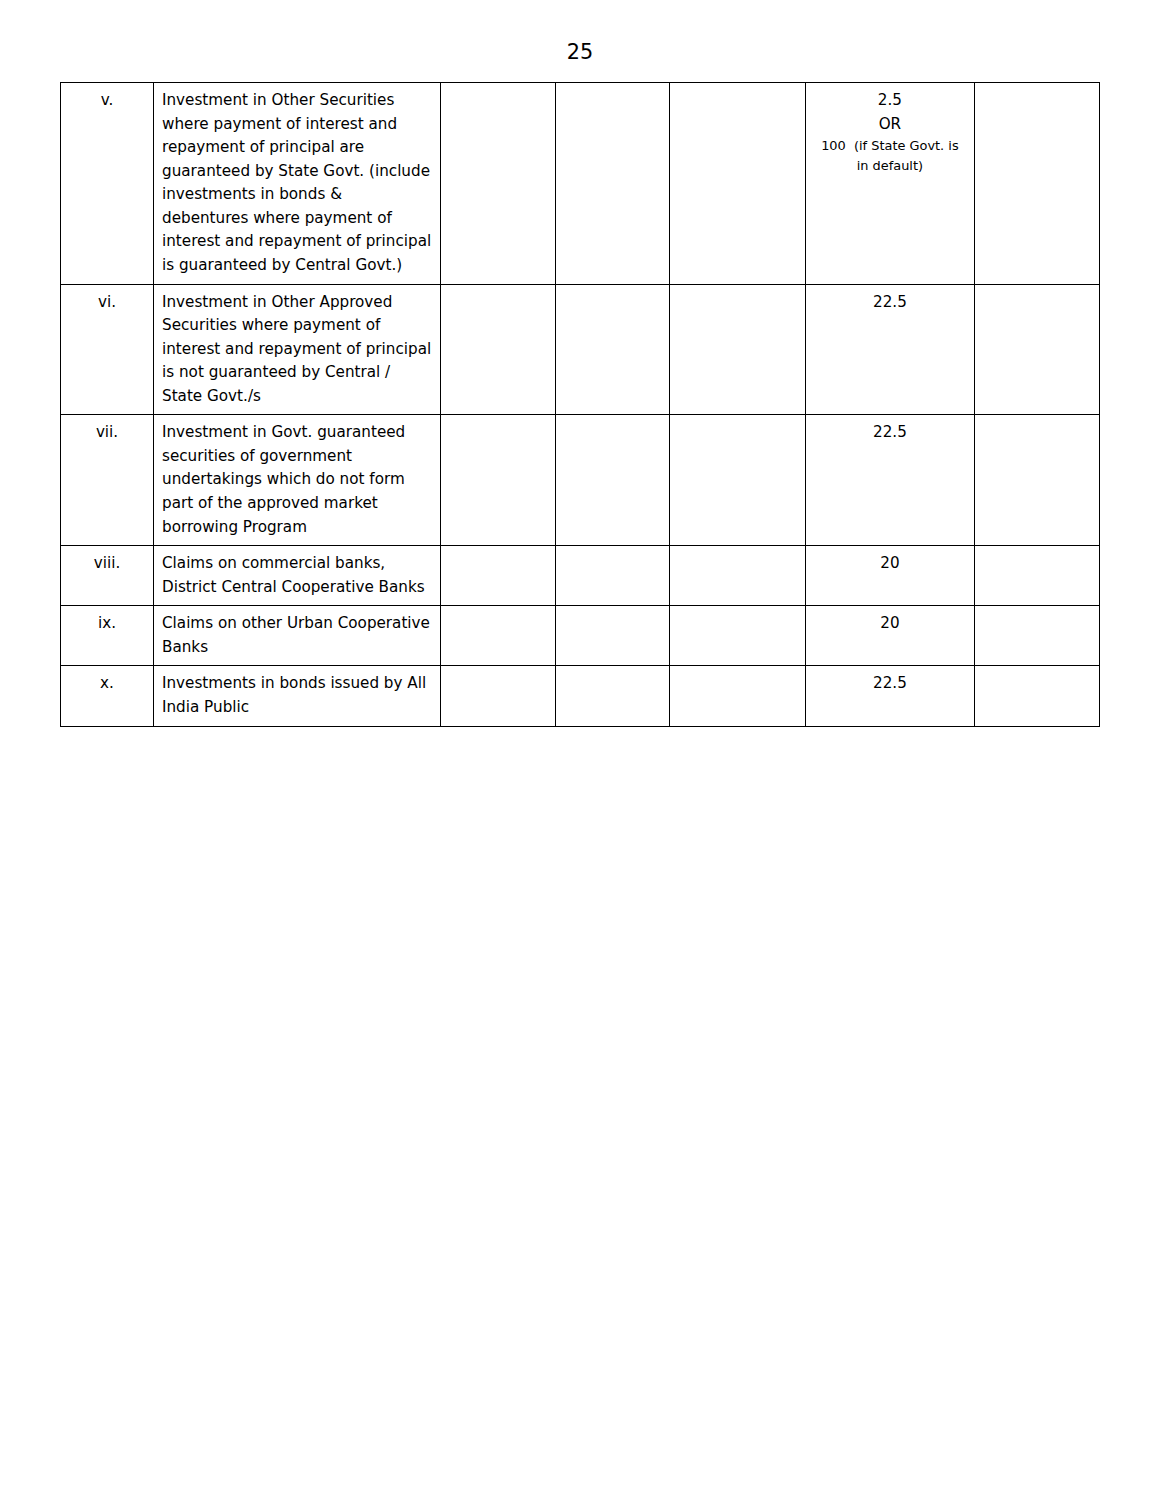25
| v. | Investment in Other Securities where payment of interest and repayment of principal are guaranteed by State Govt. (include investments in bonds & debentures where payment of interest and repayment of principal is guaranteed by Central Govt.) | | | | 2.5 OR 100 (if State Govt. is in default) | |
| vi. | Investment in Other Approved Securities where payment of interest and repayment of principal is not guaranteed by Central / State Govt./s | | | | 22.5 | |
| vii. | Investment in Govt. guaranteed securities of government undertakings which do not form part of the approved market borrowing Program | | | | 22.5 | |
| viii. | Claims on commercial banks, District Central Cooperative Banks | | | | 20 | |
| ix. | Claims on other Urban Cooperative Banks | | | | 20 | |
| x. | Investments in bonds issued by All India Public | | | | 22.5 | |